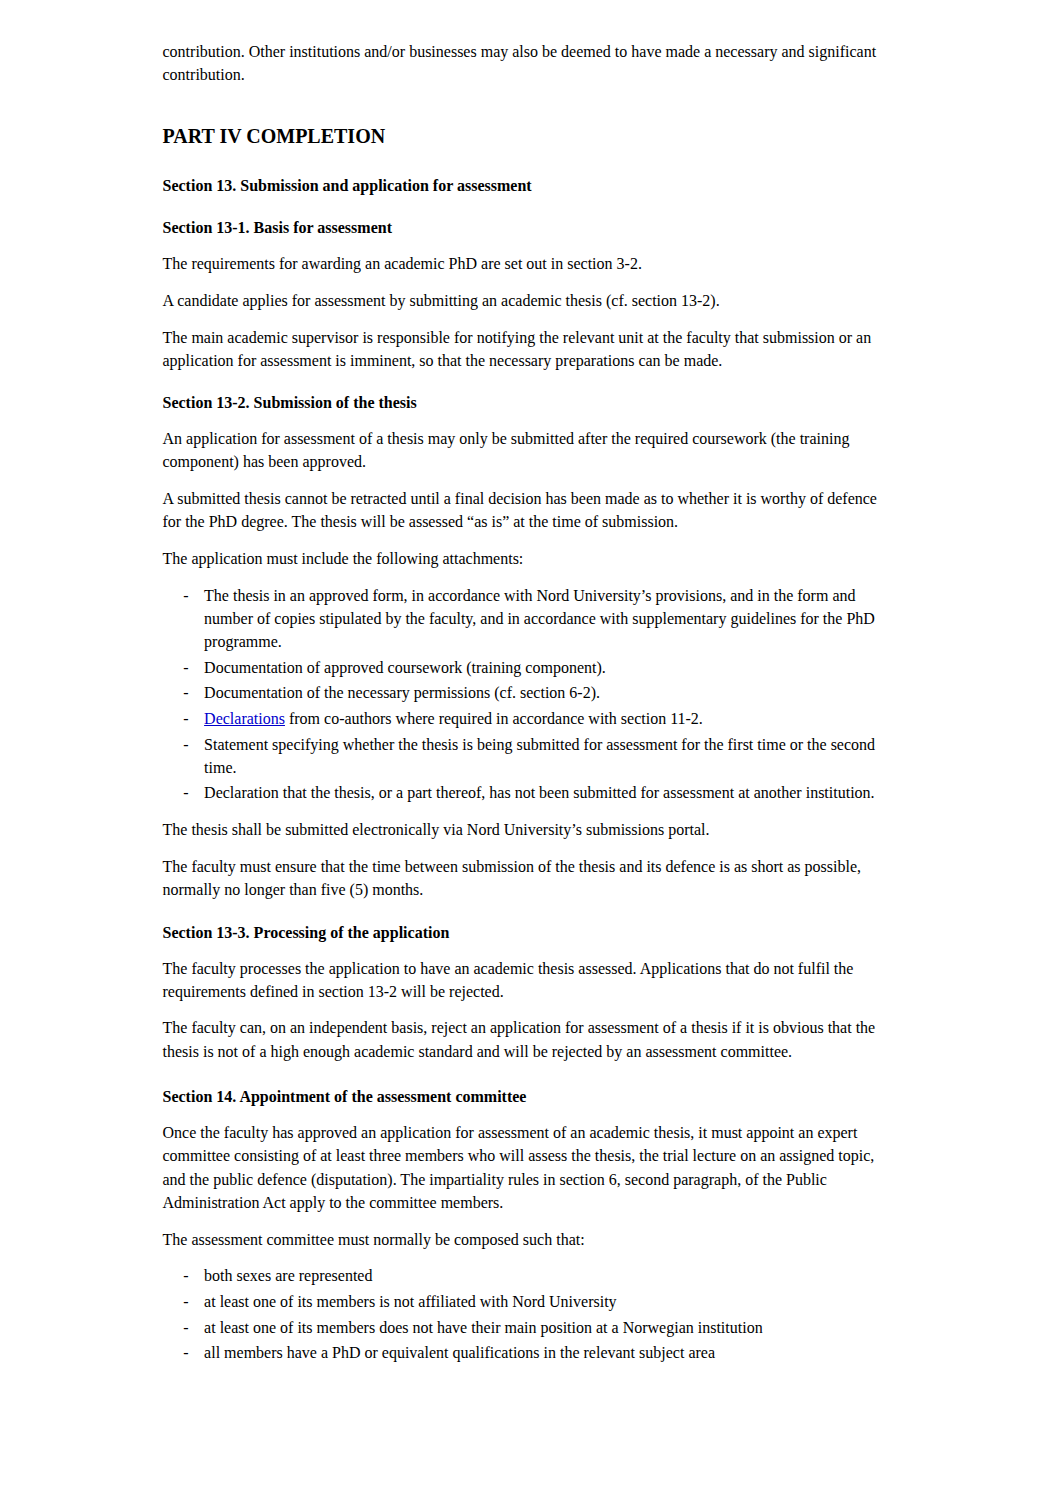contribution. Other institutions and/or businesses may also be deemed to have made a necessary and significant contribution.
PART IV COMPLETION
Section 13. Submission and application for assessment
Section 13-1. Basis for assessment
The requirements for awarding an academic PhD are set out in section 3-2.
A candidate applies for assessment by submitting an academic thesis (cf. section 13-2).
The main academic supervisor is responsible for notifying the relevant unit at the faculty that submission or an application for assessment is imminent, so that the necessary preparations can be made.
Section 13-2. Submission of the thesis
An application for assessment of a thesis may only be submitted after the required coursework (the training component) has been approved.
A submitted thesis cannot be retracted until a final decision has been made as to whether it is worthy of defence for the PhD degree. The thesis will be assessed “as is” at the time of submission.
The application must include the following attachments:
The thesis in an approved form, in accordance with Nord University’s provisions, and in the form and number of copies stipulated by the faculty, and in accordance with supplementary guidelines for the PhD programme.
Documentation of approved coursework (training component).
Documentation of the necessary permissions (cf. section 6-2).
Declarations from co-authors where required in accordance with section 11-2.
Statement specifying whether the thesis is being submitted for assessment for the first time or the second time.
Declaration that the thesis, or a part thereof, has not been submitted for assessment at another institution.
The thesis shall be submitted electronically via Nord University’s submissions portal.
The faculty must ensure that the time between submission of the thesis and its defence is as short as possible, normally no longer than five (5) months.
Section 13-3. Processing of the application
The faculty processes the application to have an academic thesis assessed. Applications that do not fulfil the requirements defined in section 13-2 will be rejected.
The faculty can, on an independent basis, reject an application for assessment of a thesis if it is obvious that the thesis is not of a high enough academic standard and will be rejected by an assessment committee.
Section 14. Appointment of the assessment committee
Once the faculty has approved an application for assessment of an academic thesis, it must appoint an expert committee consisting of at least three members who will assess the thesis, the trial lecture on an assigned topic, and the public defence (disputation). The impartiality rules in section 6, second paragraph, of the Public Administration Act apply to the committee members.
The assessment committee must normally be composed such that:
both sexes are represented
at least one of its members is not affiliated with Nord University
at least one of its members does not have their main position at a Norwegian institution
all members have a PhD or equivalent qualifications in the relevant subject area